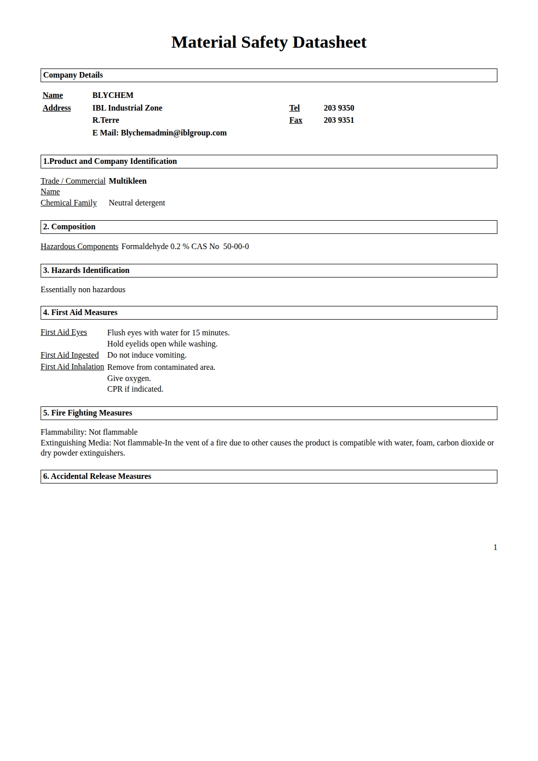Material Safety Datasheet
Company Details
| Name | BLYCHEM |
| Address | IBL Industrial Zone | Tel | 203 9350 |
| | R.Terre | Fax | 203 9351 |
| | E Mail: Blychemadmin@iblgroup.com |
1.Product and Company Identification
| Trade / Commercial Name | Multikleen |
| Chemical Family | Neutral detergent |
2. Composition
| Hazardous Components | Formaldehyde 0.2 % CAS No 50-00-0 |
3. Hazards Identification
Essentially non hazardous
4. First Aid Measures
| First Aid Eyes | Flush eyes with water for 15 minutes. Hold eyelids open while washing. |
| First Aid Ingested | Do not induce vomiting. |
| First Aid Inhalation | Remove from contaminated area. Give oxygen. CPR if indicated. |
5. Fire Fighting Measures
Flammability: Not flammable
Extinguishing Media: Not flammable-In the vent of a fire due to other causes the product is compatible with water, foam, carbon dioxide or dry powder extinguishers.
6. Accidental Release Measures
1